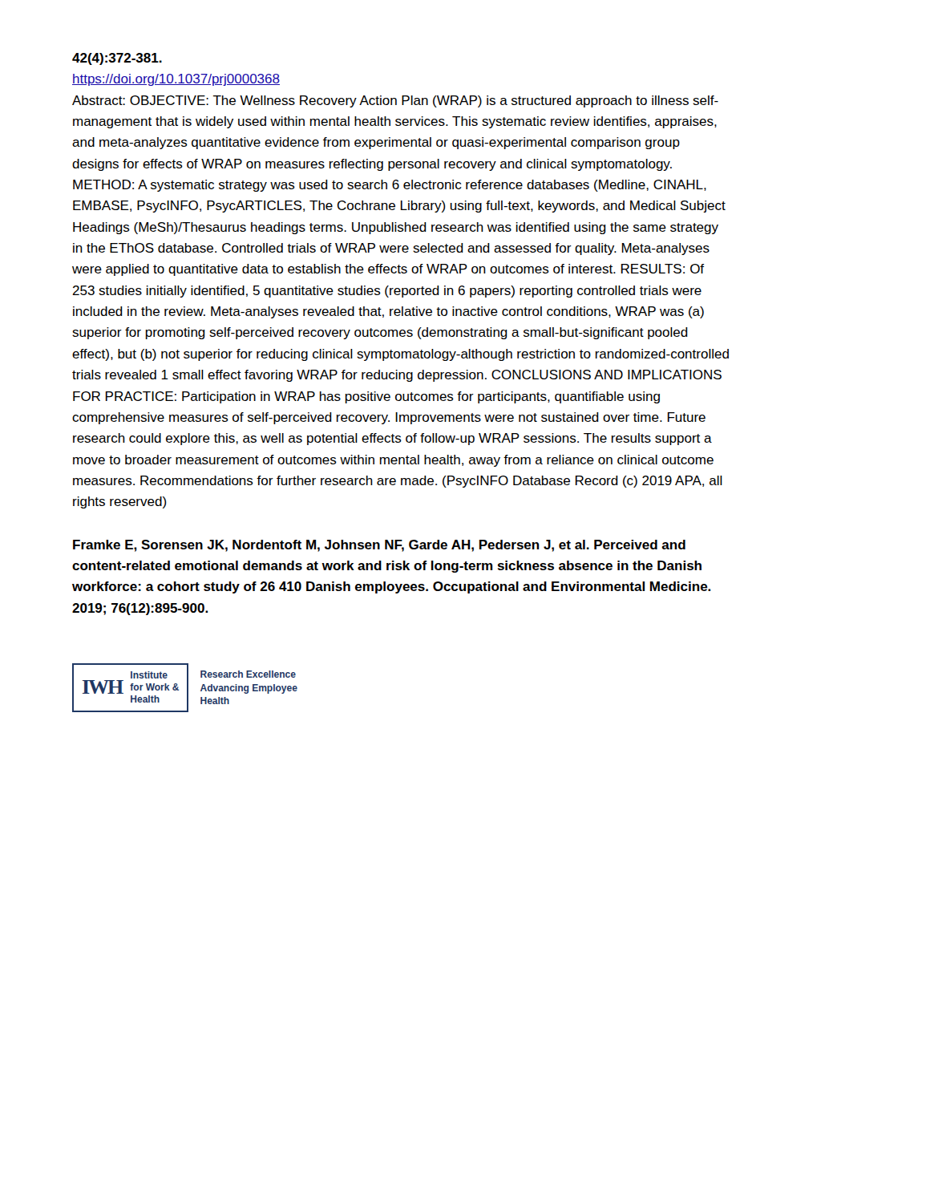42(4):372-381.
https://doi.org/10.1037/prj0000368
Abstract: OBJECTIVE: The Wellness Recovery Action Plan (WRAP) is a structured approach to illness self-management that is widely used within mental health services. This systematic review identifies, appraises, and meta-analyzes quantitative evidence from experimental or quasi-experimental comparison group designs for effects of WRAP on measures reflecting personal recovery and clinical symptomatology. METHOD: A systematic strategy was used to search 6 electronic reference databases (Medline, CINAHL, EMBASE, PsycINFO, PsycARTICLES, The Cochrane Library) using full-text, keywords, and Medical Subject Headings (MeSh)/Thesaurus headings terms. Unpublished research was identified using the same strategy in the EThOS database. Controlled trials of WRAP were selected and assessed for quality. Meta-analyses were applied to quantitative data to establish the effects of WRAP on outcomes of interest. RESULTS: Of 253 studies initially identified, 5 quantitative studies (reported in 6 papers) reporting controlled trials were included in the review. Meta-analyses revealed that, relative to inactive control conditions, WRAP was (a) superior for promoting self-perceived recovery outcomes (demonstrating a small-but-significant pooled effect), but (b) not superior for reducing clinical symptomatology-although restriction to randomized-controlled trials revealed 1 small effect favoring WRAP for reducing depression. CONCLUSIONS AND IMPLICATIONS FOR PRACTICE: Participation in WRAP has positive outcomes for participants, quantifiable using comprehensive measures of self-perceived recovery. Improvements were not sustained over time. Future research could explore this, as well as potential effects of follow-up WRAP sessions. The results support a move to broader measurement of outcomes within mental health, away from a reliance on clinical outcome measures. Recommendations for further research are made. (PsycINFO Database Record (c) 2019 APA, all rights reserved)
Framke E, Sorensen JK, Nordentoft M, Johnsen NF, Garde AH, Pedersen J, et al. Perceived and content-related emotional demands at work and risk of long-term sickness absence in the Danish workforce: a cohort study of 26 410 Danish employees. Occupational and Environmental Medicine. 2019; 76(12):895-900.
IWH Institute
for Work &
Health
Research Excellence
Advancing Employee
Health